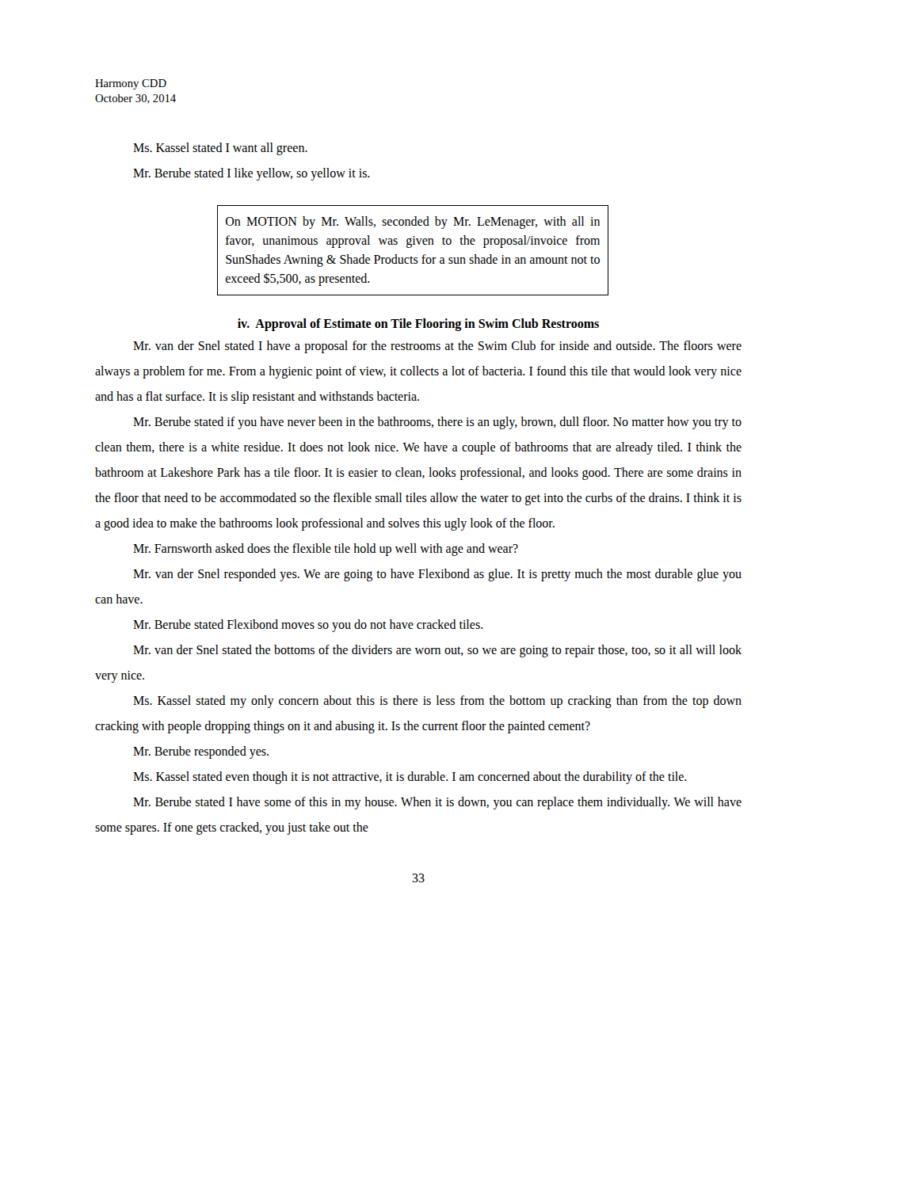Harmony CDD
October 30, 2014
Ms. Kassel stated I want all green.
Mr. Berube stated I like yellow, so yellow it is.
On MOTION by Mr. Walls, seconded by Mr. LeMenager, with all in favor, unanimous approval was given to the proposal/invoice from SunShades Awning & Shade Products for a sun shade in an amount not to exceed $5,500, as presented.
iv. Approval of Estimate on Tile Flooring in Swim Club Restrooms
Mr. van der Snel stated I have a proposal for the restrooms at the Swim Club for inside and outside. The floors were always a problem for me. From a hygienic point of view, it collects a lot of bacteria. I found this tile that would look very nice and has a flat surface. It is slip resistant and withstands bacteria.
Mr. Berube stated if you have never been in the bathrooms, there is an ugly, brown, dull floor. No matter how you try to clean them, there is a white residue. It does not look nice. We have a couple of bathrooms that are already tiled. I think the bathroom at Lakeshore Park has a tile floor. It is easier to clean, looks professional, and looks good. There are some drains in the floor that need to be accommodated so the flexible small tiles allow the water to get into the curbs of the drains. I think it is a good idea to make the bathrooms look professional and solves this ugly look of the floor.
Mr. Farnsworth asked does the flexible tile hold up well with age and wear?
Mr. van der Snel responded yes. We are going to have Flexibond as glue. It is pretty much the most durable glue you can have.
Mr. Berube stated Flexibond moves so you do not have cracked tiles.
Mr. van der Snel stated the bottoms of the dividers are worn out, so we are going to repair those, too, so it all will look very nice.
Ms. Kassel stated my only concern about this is there is less from the bottom up cracking than from the top down cracking with people dropping things on it and abusing it. Is the current floor the painted cement?
Mr. Berube responded yes.
Ms. Kassel stated even though it is not attractive, it is durable. I am concerned about the durability of the tile.
Mr. Berube stated I have some of this in my house. When it is down, you can replace them individually. We will have some spares. If one gets cracked, you just take out the
33